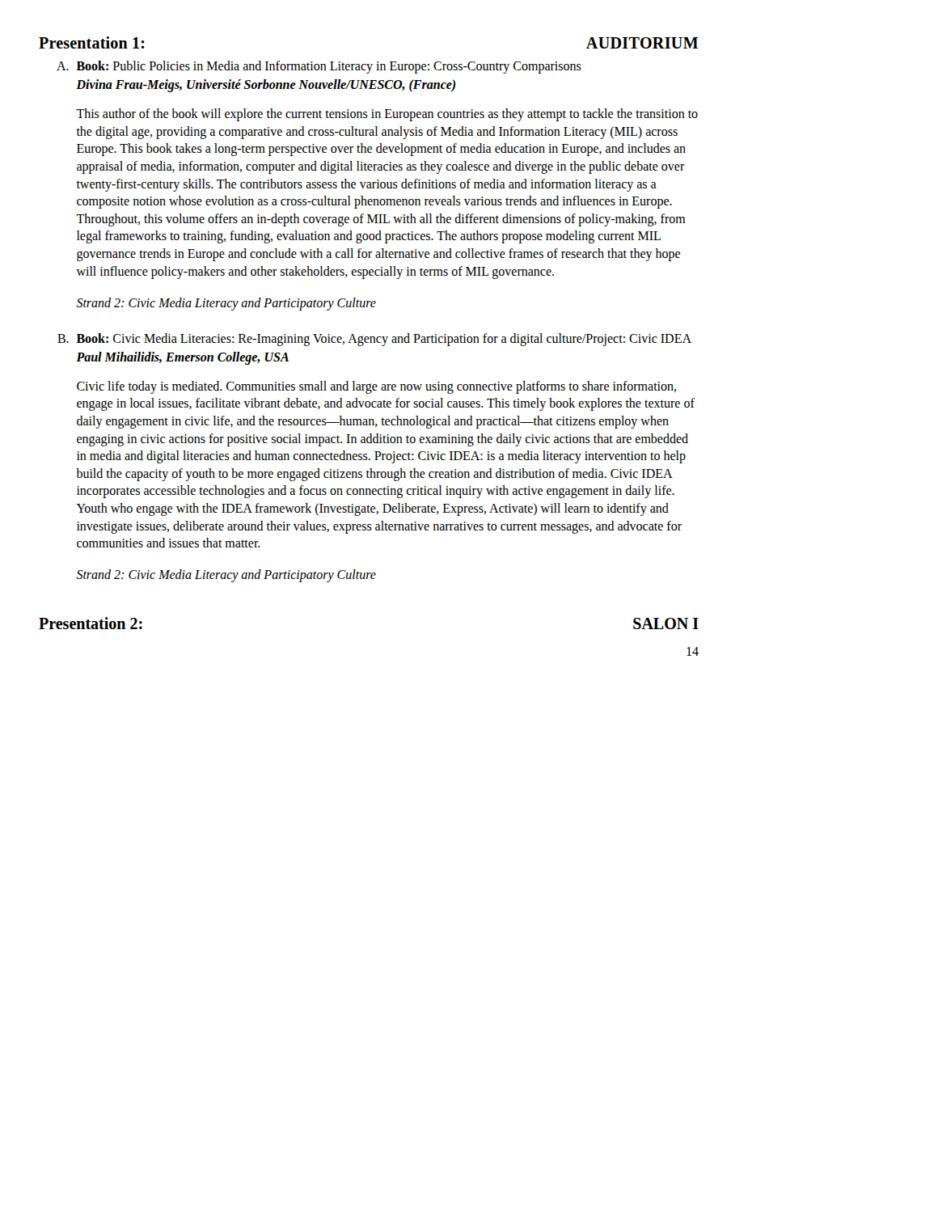Presentation 1: AUDITORIUM
Book: Public Policies in Media and Information Literacy in Europe: Cross-Country Comparisons
Divina Frau-Meigs, Université Sorbonne Nouvelle/UNESCO, (France)
This author of the book will explore the current tensions in European countries as they attempt to tackle the transition to the digital age, providing a comparative and cross-cultural analysis of Media and Information Literacy (MIL) across Europe. This book takes a long-term perspective over the development of media education in Europe, and includes an appraisal of media, information, computer and digital literacies as they coalesce and diverge in the public debate over twenty-first-century skills. The contributors assess the various definitions of media and information literacy as a composite notion whose evolution as a cross-cultural phenomenon reveals various trends and influences in Europe. Throughout, this volume offers an in-depth coverage of MIL with all the different dimensions of policy-making, from legal frameworks to training, funding, evaluation and good practices. The authors propose modeling current MIL governance trends in Europe and conclude with a call for alternative and collective frames of research that they hope will influence policy-makers and other stakeholders, especially in terms of MIL governance.
Strand 2: Civic Media Literacy and Participatory Culture
Book: Civic Media Literacies: Re-Imagining Voice, Agency and Participation for a digital culture/Project: Civic IDEA
Paul Mihailidis, Emerson College, USA
Civic life today is mediated. Communities small and large are now using connective platforms to share information, engage in local issues, facilitate vibrant debate, and advocate for social causes. This timely book explores the texture of daily engagement in civic life, and the resources—human, technological and practical—that citizens employ when engaging in civic actions for positive social impact. In addition to examining the daily civic actions that are embedded in media and digital literacies and human connectedness. Project: Civic IDEA: is a media literacy intervention to help build the capacity of youth to be more engaged citizens through the creation and distribution of media. Civic IDEA incorporates accessible technologies and a focus on connecting critical inquiry with active engagement in daily life. Youth who engage with the IDEA framework (Investigate, Deliberate, Express, Activate) will learn to identify and investigate issues, deliberate around their values, express alternative narratives to current messages, and advocate for communities and issues that matter.
Strand 2: Civic Media Literacy and Participatory Culture
Presentation 2: SALON I
14